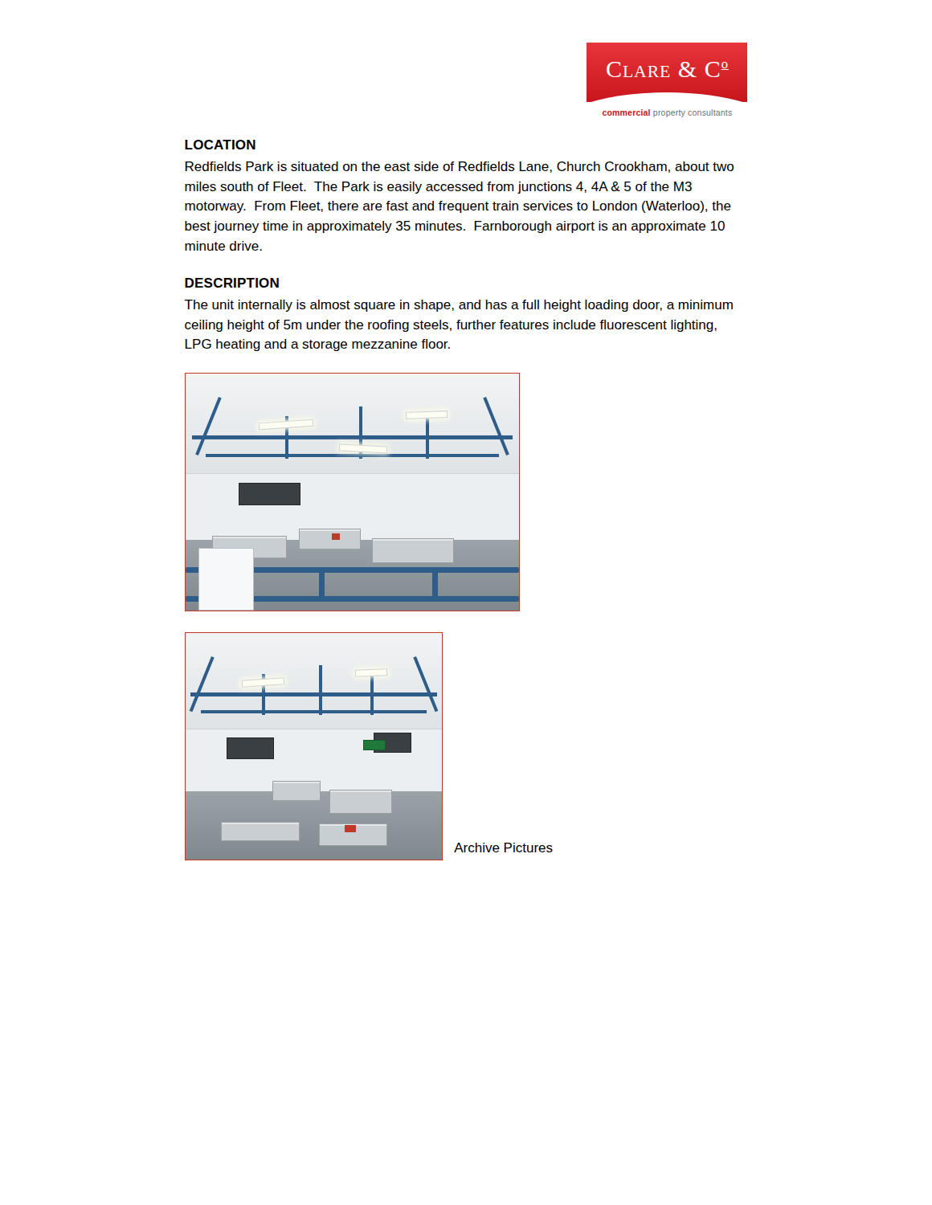CLARE & Co
commercial property consultants
LOCATION
Redfields Park is situated on the east side of Redfields Lane, Church Crookham, about two miles south of Fleet. The Park is easily accessed from junctions 4, 4A & 5 of the M3 motorway. From Fleet, there are fast and frequent train services to London (Waterloo), the best journey time in approximately 35 minutes. Farnborough airport is an approximate 10 minute drive.
DESCRIPTION
The unit internally is almost square in shape, and has a full height loading door, a minimum ceiling height of 5m under the roofing steels, further features include fluorescent lighting, LPG heating and a storage mezzanine floor.
Archive Pictures